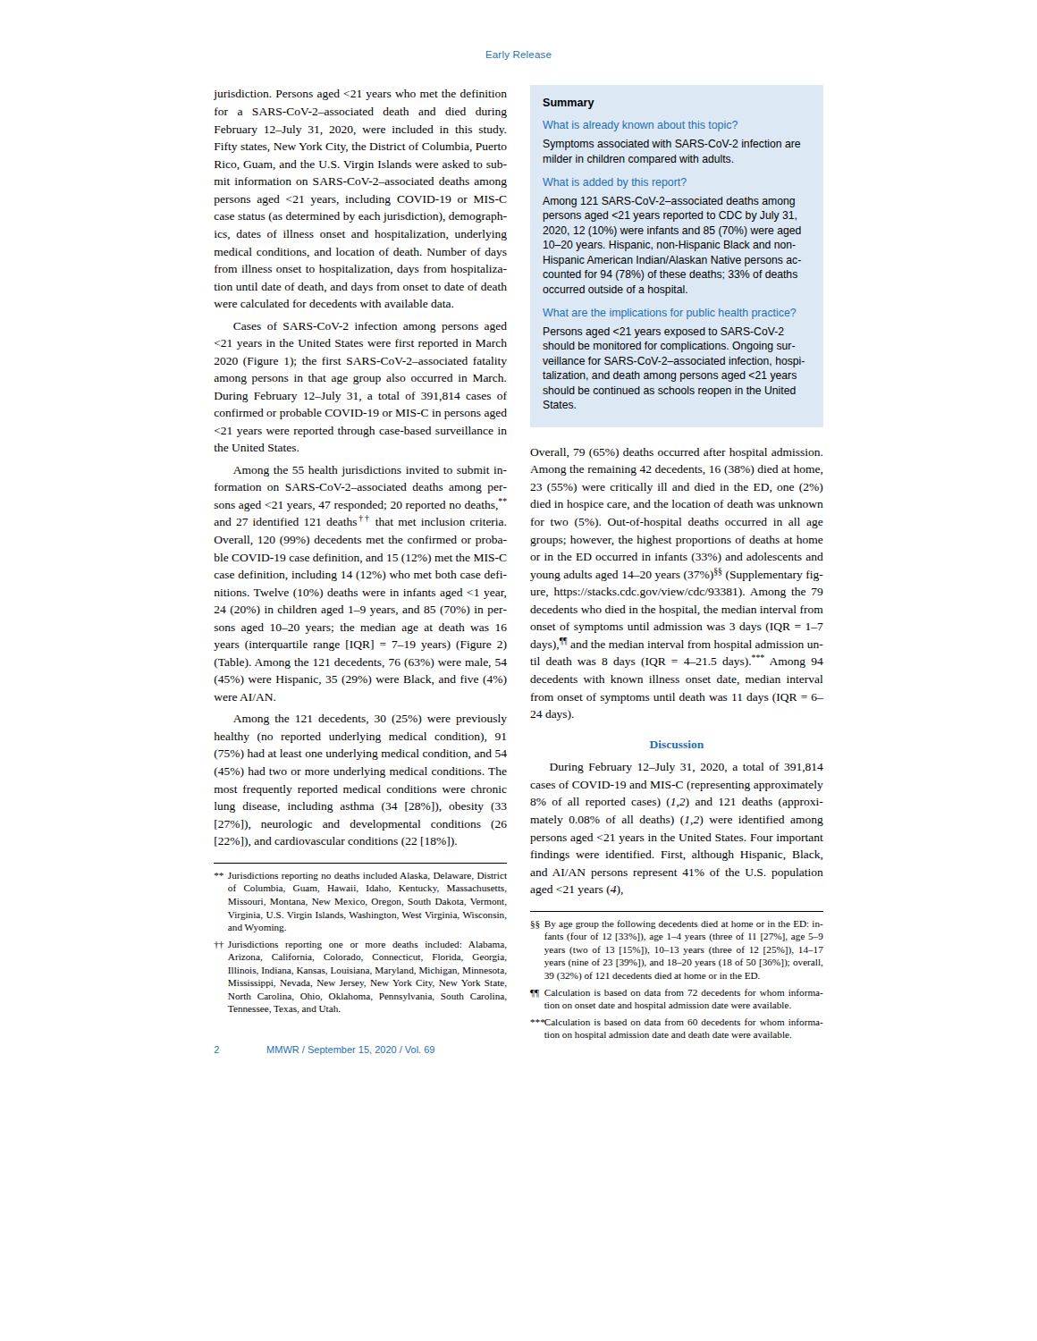Early Release
jurisdiction. Persons aged <21 years who met the definition for a SARS-CoV-2–associated death and died during February 12–July 31, 2020, were included in this study. Fifty states, New York City, the District of Columbia, Puerto Rico, Guam, and the U.S. Virgin Islands were asked to submit information on SARS-CoV-2–associated deaths among persons aged <21 years, including COVID-19 or MIS-C case status (as determined by each jurisdiction), demographics, dates of illness onset and hospitalization, underlying medical conditions, and location of death. Number of days from illness onset to hospitalization, days from hospitalization until date of death, and days from onset to date of death were calculated for decedents with available data.
Cases of SARS-CoV-2 infection among persons aged <21 years in the United States were first reported in March 2020 (Figure 1); the first SARS-CoV-2–associated fatality among persons in that age group also occurred in March. During February 12–July 31, a total of 391,814 cases of confirmed or probable COVID-19 or MIS-C in persons aged <21 years were reported through case-based surveillance in the United States.
Among the 55 health jurisdictions invited to submit information on SARS-CoV-2–associated deaths among persons aged <21 years, 47 responded; 20 reported no deaths,** and 27 identified 121 deaths†† that met inclusion criteria. Overall, 120 (99%) decedents met the confirmed or probable COVID-19 case definition, and 15 (12%) met the MIS-C case definition, including 14 (12%) who met both case definitions. Twelve (10%) deaths were in infants aged <1 year, 24 (20%) in children aged 1–9 years, and 85 (70%) in persons aged 10–20 years; the median age at death was 16 years (interquartile range [IQR] = 7–19 years) (Figure 2) (Table). Among the 121 decedents, 76 (63%) were male, 54 (45%) were Hispanic, 35 (29%) were Black, and five (4%) were AI/AN.
Among the 121 decedents, 30 (25%) were previously healthy (no reported underlying medical condition), 91 (75%) had at least one underlying medical condition, and 54 (45%) had two or more underlying medical conditions. The most frequently reported medical conditions were chronic lung disease, including asthma (34 [28%]), obesity (33 [27%]), neurologic and developmental conditions (26 [22%]), and cardiovascular conditions (22 [18%]).
**Jurisdictions reporting no deaths included Alaska, Delaware, District of Columbia, Guam, Hawaii, Idaho, Kentucky, Massachusetts, Missouri, Montana, New Mexico, Oregon, South Dakota, Vermont, Virginia, U.S. Virgin Islands, Washington, West Virginia, Wisconsin, and Wyoming.
††Jurisdictions reporting one or more deaths included: Alabama, Arizona, California, Colorado, Connecticut, Florida, Georgia, Illinois, Indiana, Kansas, Louisiana, Maryland, Michigan, Minnesota, Mississippi, Nevada, New Jersey, New York City, New York State, North Carolina, Ohio, Oklahoma, Pennsylvania, South Carolina, Tennessee, Texas, and Utah.
Summary
What is already known about this topic?
Symptoms associated with SARS-CoV-2 infection are milder in children compared with adults.
What is added by this report?
Among 121 SARS-CoV-2–associated deaths among persons aged <21 years reported to CDC by July 31, 2020, 12 (10%) were infants and 85 (70%) were aged 10–20 years. Hispanic, non-Hispanic Black and non-Hispanic American Indian/Alaskan Native persons accounted for 94 (78%) of these deaths; 33% of deaths occurred outside of a hospital.
What are the implications for public health practice?
Persons aged <21 years exposed to SARS-CoV-2 should be monitored for complications. Ongoing surveillance for SARS-CoV-2–associated infection, hospitalization, and death among persons aged <21 years should be continued as schools reopen in the United States.
Overall, 79 (65%) deaths occurred after hospital admission. Among the remaining 42 decedents, 16 (38%) died at home, 23 (55%) were critically ill and died in the ED, one (2%) died in hospice care, and the location of death was unknown for two (5%). Out-of-hospital deaths occurred in all age groups; however, the highest proportions of deaths at home or in the ED occurred in infants (33%) and adolescents and young adults aged 14–20 years (37%)§§ (Supplementary figure, https://stacks.cdc.gov/view/cdc/93381). Among the 79 decedents who died in the hospital, the median interval from onset of symptoms until admission was 3 days (IQR = 1–7 days),¶¶ and the median interval from hospital admission until death was 8 days (IQR = 4–21.5 days).*** Among 94 decedents with known illness onset date, median interval from onset of symptoms until death was 11 days (IQR = 6–24 days).
Discussion
During February 12–July 31, 2020, a total of 391,814 cases of COVID-19 and MIS-C (representing approximately 8% of all reported cases) (1,2) and 121 deaths (approximately 0.08% of all deaths) (1,2) were identified among persons aged <21 years in the United States. Four important findings were identified. First, although Hispanic, Black, and AI/AN persons represent 41% of the U.S. population aged <21 years (4),
§§By age group the following decedents died at home or in the ED: infants (four of 12 [33%]), age 1–4 years (three of 11 [27%], age 5–9 years (two of 13 [15%]), 10–13 years (three of 12 [25%]), 14–17 years (nine of 23 [39%]), and 18–20 years (18 of 50 [36%]); overall, 39 (32%) of 121 decedents died at home or in the ED.
¶¶Calculation is based on data from 72 decedents for whom information on onset date and hospital admission date were available.
***Calculation is based on data from 60 decedents for whom information on hospital admission date and death date were available.
2 MMWR / September 15, 2020 / Vol. 69